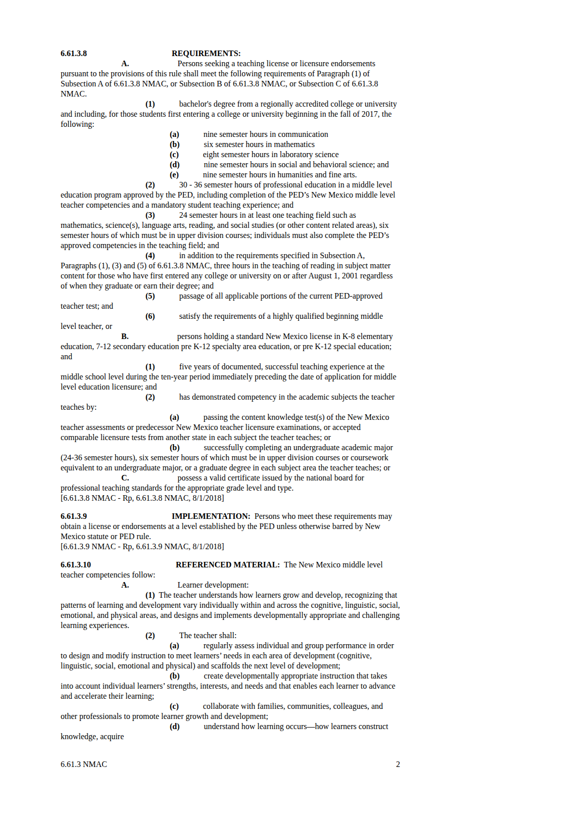6.61.3.8 REQUIREMENTS:
A. Persons seeking a teaching license or licensure endorsements pursuant to the provisions of this rule shall meet the following requirements of Paragraph (1) of Subsection A of 6.61.3.8 NMAC, or Subsection B of 6.61.3.8 NMAC, or Subsection C of 6.61.3.8 NMAC.
(1) bachelor's degree from a regionally accredited college or university and including, for those students first entering a college or university beginning in the fall of 2017, the following:
(a) nine semester hours in communication
(b) six semester hours in mathematics
(c) eight semester hours in laboratory science
(d) nine semester hours in social and behavioral science; and
(e) nine semester hours in humanities and fine arts.
(2) 30 - 36 semester hours of professional education in a middle level education program approved by the PED, including completion of the PED’s New Mexico middle level teacher competencies and a mandatory student teaching experience; and
(3) 24 semester hours in at least one teaching field such as mathematics, science(s), language arts, reading, and social studies (or other content related areas), six semester hours of which must be in upper division courses; individuals must also complete the PED’s approved competencies in the teaching field; and
(4) in addition to the requirements specified in Subsection A, Paragraphs (1), (3) and (5) of 6.61.3.8 NMAC, three hours in the teaching of reading in subject matter content for those who have first entered any college or university on or after August 1, 2001 regardless of when they graduate or earn their degree; and
(5) passage of all applicable portions of the current PED-approved teacher test; and
(6) satisfy the requirements of a highly qualified beginning middle level teacher, or
B. persons holding a standard New Mexico license in K-8 elementary education, 7-12 secondary education pre K-12 specialty area education, or pre K-12 special education; and
(1) five years of documented, successful teaching experience at the middle school level during the ten-year period immediately preceding the date of application for middle level education licensure; and
(2) has demonstrated competency in the academic subjects the teacher teaches by:
(a) passing the content knowledge test(s) of the New Mexico teacher assessments or predecessor New Mexico teacher licensure examinations, or accepted comparable licensure tests from another state in each subject the teacher teaches; or
(b) successfully completing an undergraduate academic major (24-36 semester hours), six semester hours of which must be in upper division courses or coursework equivalent to an undergraduate major, or a graduate degree in each subject area the teacher teaches; or
C. possess a valid certificate issued by the national board for professional teaching standards for the appropriate grade level and type.
[6.61.3.8 NMAC - Rp, 6.61.3.8 NMAC, 8/1/2018]
6.61.3.9 IMPLEMENTATION: Persons who meet these requirements may obtain a license or endorsements at a level established by the PED unless otherwise barred by New Mexico statute or PED rule.
[6.61.3.9 NMAC - Rp, 6.61.3.9 NMAC, 8/1/2018]
6.61.3.10 REFERENCED MATERIAL: The New Mexico middle level teacher competencies follow:
A. Learner development:
(1) The teacher understands how learners grow and develop, recognizing that patterns of learning and development vary individually within and across the cognitive, linguistic, social, emotional, and physical areas, and designs and implements developmentally appropriate and challenging learning experiences.
(2) The teacher shall:
(a) regularly assess individual and group performance in order to design and modify instruction to meet learners’ needs in each area of development (cognitive, linguistic, social, emotional and physical) and scaffolds the next level of development;
(b) create developmentally appropriate instruction that takes into account individual learners’ strengths, interests, and needs and that enables each learner to advance and accelerate their learning;
(c) collaborate with families, communities, colleagues, and other professionals to promote learner growth and development;
(d) understand how learning occurs—how learners construct knowledge, acquire
6.61.3 NMAC 2